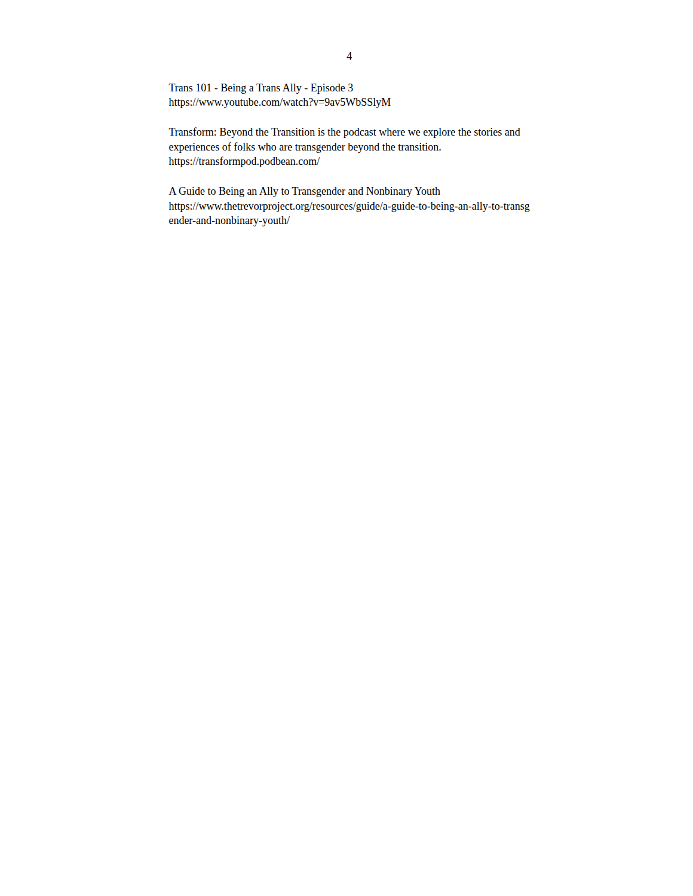4
Trans 101 - Being a Trans Ally - Episode 3
https://www.youtube.com/watch?v=9av5WbSSlyM
Transform: Beyond the Transition is the podcast where we explore the stories and experiences of folks who are transgender beyond the transition.
https://transformpod.podbean.com/
A Guide to Being an Ally to Transgender and Nonbinary Youth
https://www.thetrevorproject.org/resources/guide/a-guide-to-being-an-ally-to-transgender-and-nonbinary-youth/